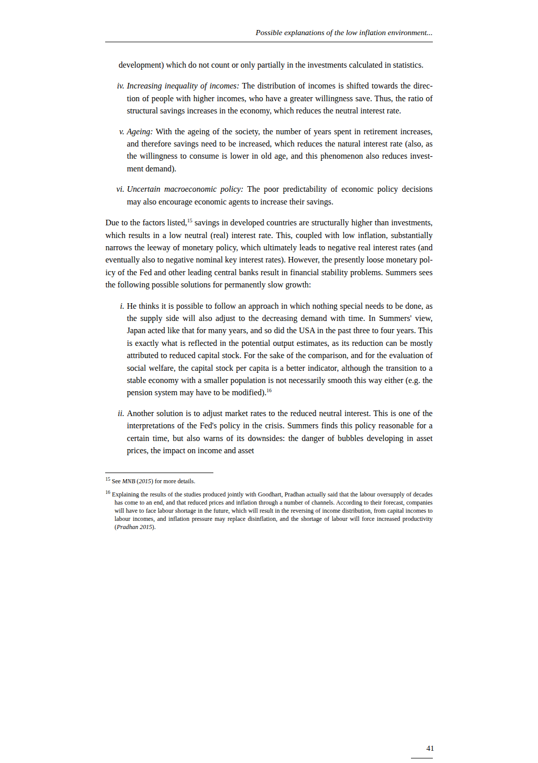Possible explanations of the low inflation environment...
development) which do not count or only partially in the investments calculated in statistics.
iv. Increasing inequality of incomes: The distribution of incomes is shifted towards the direction of people with higher incomes, who have a greater willingness save. Thus, the ratio of structural savings increases in the economy, which reduces the neutral interest rate.
v. Ageing: With the ageing of the society, the number of years spent in retirement increases, and therefore savings need to be increased, which reduces the natural interest rate (also, as the willingness to consume is lower in old age, and this phenomenon also reduces investment demand).
vi. Uncertain macroeconomic policy: The poor predictability of economic policy decisions may also encourage economic agents to increase their savings.
Due to the factors listed,15 savings in developed countries are structurally higher than investments, which results in a low neutral (real) interest rate. This, coupled with low inflation, substantially narrows the leeway of monetary policy, which ultimately leads to negative real interest rates (and eventually also to negative nominal key interest rates). However, the presently loose monetary policy of the Fed and other leading central banks result in financial stability problems. Summers sees the following possible solutions for permanently slow growth:
i. He thinks it is possible to follow an approach in which nothing special needs to be done, as the supply side will also adjust to the decreasing demand with time. In Summers' view, Japan acted like that for many years, and so did the USA in the past three to four years. This is exactly what is reflected in the potential output estimates, as its reduction can be mostly attributed to reduced capital stock. For the sake of the comparison, and for the evaluation of social welfare, the capital stock per capita is a better indicator, although the transition to a stable economy with a smaller population is not necessarily smooth this way either (e.g. the pension system may have to be modified).16
ii. Another solution is to adjust market rates to the reduced neutral interest. This is one of the interpretations of the Fed's policy in the crisis. Summers finds this policy reasonable for a certain time, but also warns of its downsides: the danger of bubbles developing in asset prices, the impact on income and asset
15 See MNB (2015) for more details.
16 Explaining the results of the studies produced jointly with Goodhart, Pradhan actually said that the labour oversupply of decades has come to an end, and that reduced prices and inflation through a number of channels. According to their forecast, companies will have to face labour shortage in the future, which will result in the reversing of income distribution, from capital incomes to labour incomes, and inflation pressure may replace disinflation, and the shortage of labour will force increased productivity (Pradhan 2015).
41